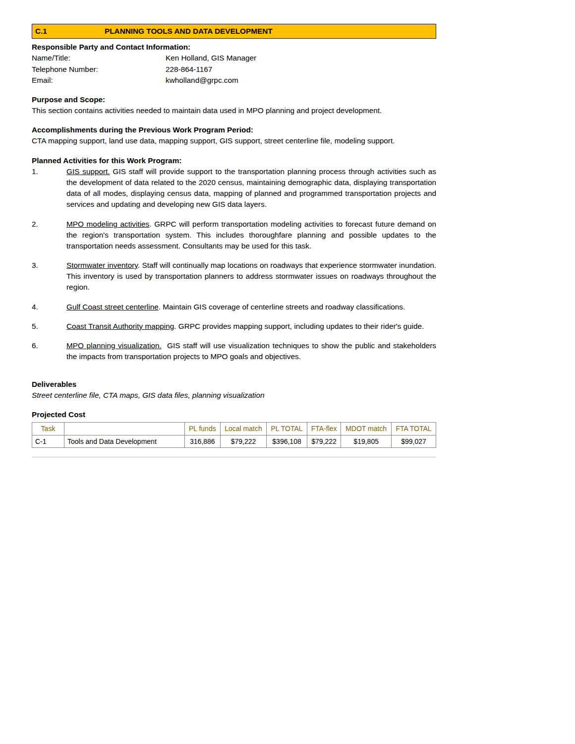C.1 PLANNING TOOLS AND DATA DEVELOPMENT
Responsible Party and Contact Information:
| Name/Title: | Ken Holland, GIS Manager |
| Telephone Number: | 228-864-1167 |
| Email: | kwholland@grpc.com |
Purpose and Scope:
This section contains activities needed to maintain data used in MPO planning and project development.
Accomplishments during the Previous Work Program Period:
CTA mapping support, land use data, mapping support, GIS support, street centerline file, modeling support.
Planned Activities for this Work Program:
GIS support. GIS staff will provide support to the transportation planning process through activities such as the development of data related to the 2020 census, maintaining demographic data, displaying transportation data of all modes, displaying census data, mapping of planned and programmed transportation projects and services and updating and developing new GIS data layers.
MPO modeling activities. GRPC will perform transportation modeling activities to forecast future demand on the region's transportation system. This includes thoroughfare planning and possible updates to the transportation needs assessment. Consultants may be used for this task.
Stormwater inventory. Staff will continually map locations on roadways that experience stormwater inundation. This inventory is used by transportation planners to address stormwater issues on roadways throughout the region.
Gulf Coast street centerline. Maintain GIS coverage of centerline streets and roadway classifications.
Coast Transit Authority mapping. GRPC provides mapping support, including updates to their rider's guide.
MPO planning visualization. GIS staff will use visualization techniques to show the public and stakeholders the impacts from transportation projects to MPO goals and objectives.
Deliverables
Street centerline file, CTA maps, GIS data files, planning visualization
Projected Cost
| Task | | PL funds | Local match | PL TOTAL | FTA-flex | MDOT match | FTA TOTAL |
| --- | --- | --- | --- | --- | --- | --- | --- |
| C-1 | Tools and Data Development | 316,886 | $79,222 | $396,108 | $79,222 | $19,805 | $99,027 |